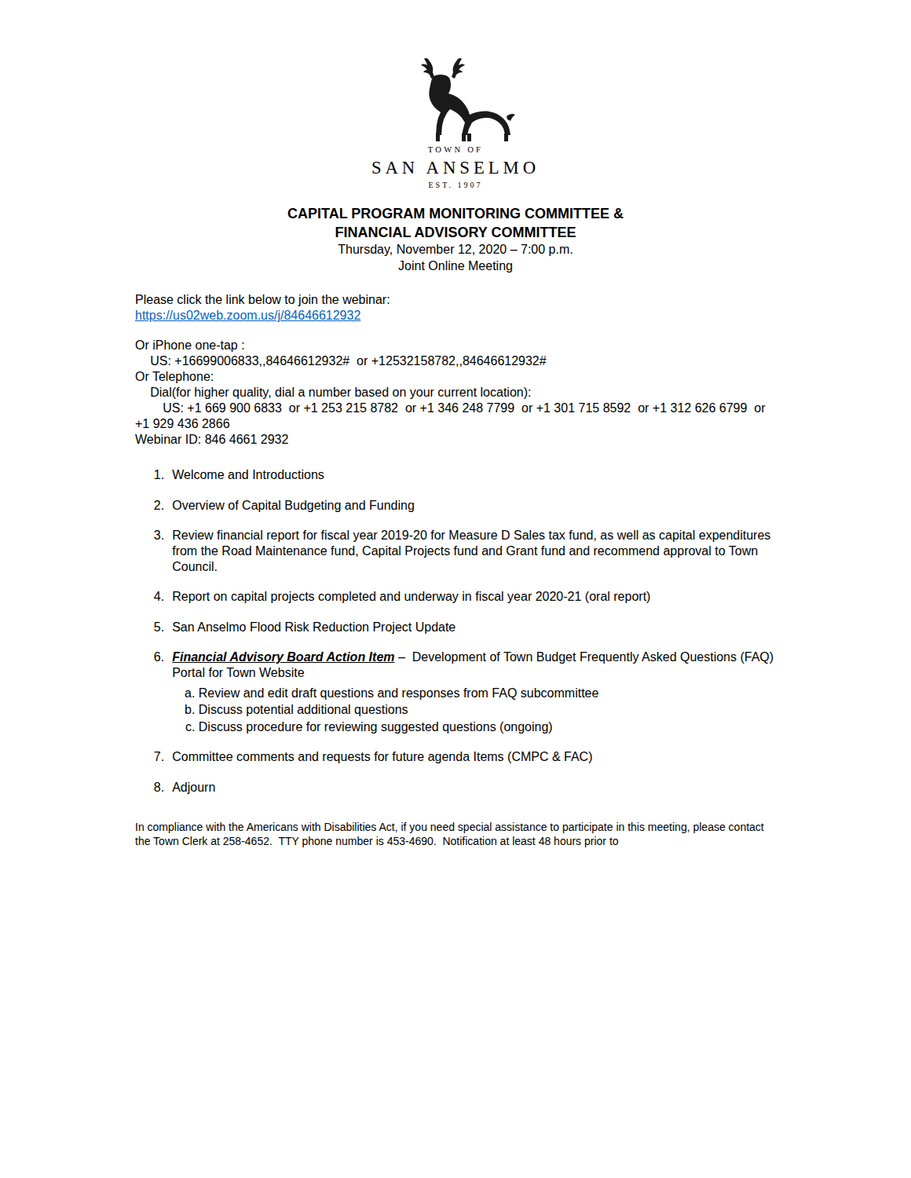TOWN OF
SAN ANSELMO
EST. 1907
CAPITAL PROGRAM MONITORING COMMITTEE &
FINANCIAL ADVISORY COMMITTEE
Thursday, November 12, 2020 – 7:00 p.m.
Joint Online Meeting
Please click the link below to join the webinar:
https://us02web.zoom.us/j/84646612932
Or iPhone one-tap :
US: +16699006833,,84646612932# or +12532158782,,84646612932#
Or Telephone:
Dial(for higher quality, dial a number based on your current location):
US: +1 669 900 6833 or +1 253 215 8782 or +1 346 248 7799 or +1 301 715 8592 or +1 312 626 6799 or +1 929 436 2866
Webinar ID: 846 4661 2932
Welcome and Introductions
Overview of Capital Budgeting and Funding
Review financial report for fiscal year 2019-20 for Measure D Sales tax fund, as well as capital expenditures from the Road Maintenance fund, Capital Projects fund and Grant fund and recommend approval to Town Council.
Report on capital projects completed and underway in fiscal year 2020-21 (oral report)
San Anselmo Flood Risk Reduction Project Update
Financial Advisory Board Action Item – Development of Town Budget Frequently Asked Questions (FAQ) Portal for Town Website
Review and edit draft questions and responses from FAQ subcommittee
Discuss potential additional questions
Discuss procedure for reviewing suggested questions (ongoing)
Committee comments and requests for future agenda Items (CMPC & FAC)
Adjourn
In compliance with the Americans with Disabilities Act, if you need special assistance to participate in this meeting, please contact the Town Clerk at 258-4652. TTY phone number is 453-4690. Notification at least 48 hours prior to